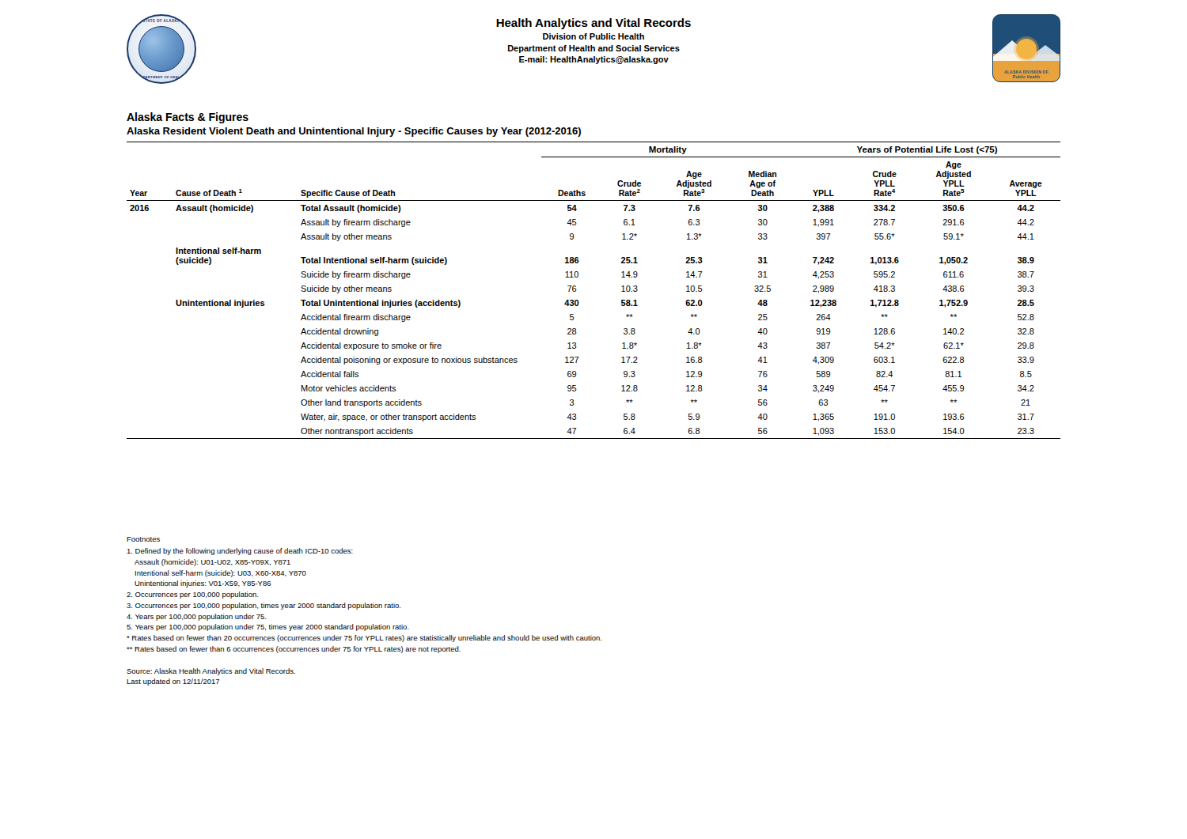DEPARTMENT OF HEALTH
Health Analytics and Vital Records
Division of Public Health
Department of Health and Social Services
E-mail: HealthAnalytics@alaska.gov
ALASKA DIVISION OF
Public Health
Alaska Facts & Figures
Alaska Resident Violent Death and Unintentional Injury - Specific Causes by Year (2012-2016)
| | | | Mortality | Years of Potential Life Lost (<75) |
| --- | --- | --- | --- | --- |
| Year | Cause of Death 1 | Specific Cause of Death | Deaths | Crude Rate 2 | Age Adjusted Rate 3 | Median Age of Death | YPLL | Crude YPLL Rate 4 | Age Adjusted YPLL Rate 5 | Average YPLL |
| 2016 | Assault (homicide) | Total Assault (homicide) | 54 | 7.3 | 7.6 | 30 | 2,388 | 334.2 | 350.6 | 44.2 |
| | | Assault by firearm discharge | 45 | 6.1 | 6.3 | 30 | 1,991 | 278.7 | 291.6 | 44.2 |
| | | Assault by other means | 9 | 1.2* | 1.3* | 33 | 397 | 55.6* | 59.1* | 44.1 |
| | Intentional self-harm (suicide) | Total Intentional self-harm (suicide) | 186 | 25.1 | 25.3 | 31 | 7,242 | 1,013.6 | 1,050.2 | 38.9 |
| | | Suicide by firearm discharge | 110 | 14.9 | 14.7 | 31 | 4,253 | 595.2 | 611.6 | 38.7 |
| | | Suicide by other means | 76 | 10.3 | 10.5 | 32.5 | 2,989 | 418.3 | 438.6 | 39.3 |
| | Unintentional injuries | Total Unintentional injuries (accidents) | 430 | 58.1 | 62.0 | 48 | 12,238 | 1,712.8 | 1,752.9 | 28.5 |
| | | Accidental firearm discharge | 5 | ** | ** | 25 | 264 | ** | ** | 52.8 |
| | | Accidental drowning | 28 | 3.8 | 4.0 | 40 | 919 | 128.6 | 140.2 | 32.8 |
| | | Accidental exposure to smoke or fire | 13 | 1.8* | 1.8* | 43 | 387 | 54.2* | 62.1* | 29.8 |
| | | Accidental poisoning or exposure to noxious substances | 127 | 17.2 | 16.8 | 41 | 4,309 | 603.1 | 622.8 | 33.9 |
| | | Accidental falls | 69 | 9.3 | 12.9 | 76 | 589 | 82.4 | 81.1 | 8.5 |
| | | Motor vehicles accidents | 95 | 12.8 | 12.8 | 34 | 3,249 | 454.7 | 455.9 | 34.2 |
| | | Other land transports accidents | 3 | ** | ** | 56 | 63 | ** | ** | 21 |
| | | Water, air, space, or other transport accidents | 43 | 5.8 | 5.9 | 40 | 1,365 | 191.0 | 193.6 | 31.7 |
| | | Other nontransport accidents | 47 | 6.4 | 6.8 | 56 | 1,093 | 153.0 | 154.0 | 23.3 |
Footnotes
1. Defined by the following underlying cause of death ICD-10 codes:
Assault (homicide): U01-U02, X85-Y09X, Y871
Intentional self-harm (suicide): U03, X60-X84, Y870
Unintentional injuries: V01-X59, Y85-Y86
2. Occurrences per 100,000 population.
3. Occurrences per 100,000 population, times year 2000 standard population ratio.
4. Years per 100,000 population under 75.
5. Years per 100,000 population under 75, times year 2000 standard population ratio.
* Rates based on fewer than 20 occurrences (occurrences under 75 for YPLL rates) are statistically unreliable and should be used with caution.
** Rates based on fewer than 6 occurrences (occurrences under 75 for YPLL rates) are not reported.
Source: Alaska Health Analytics and Vital Records.
Last updated on 12/11/2017